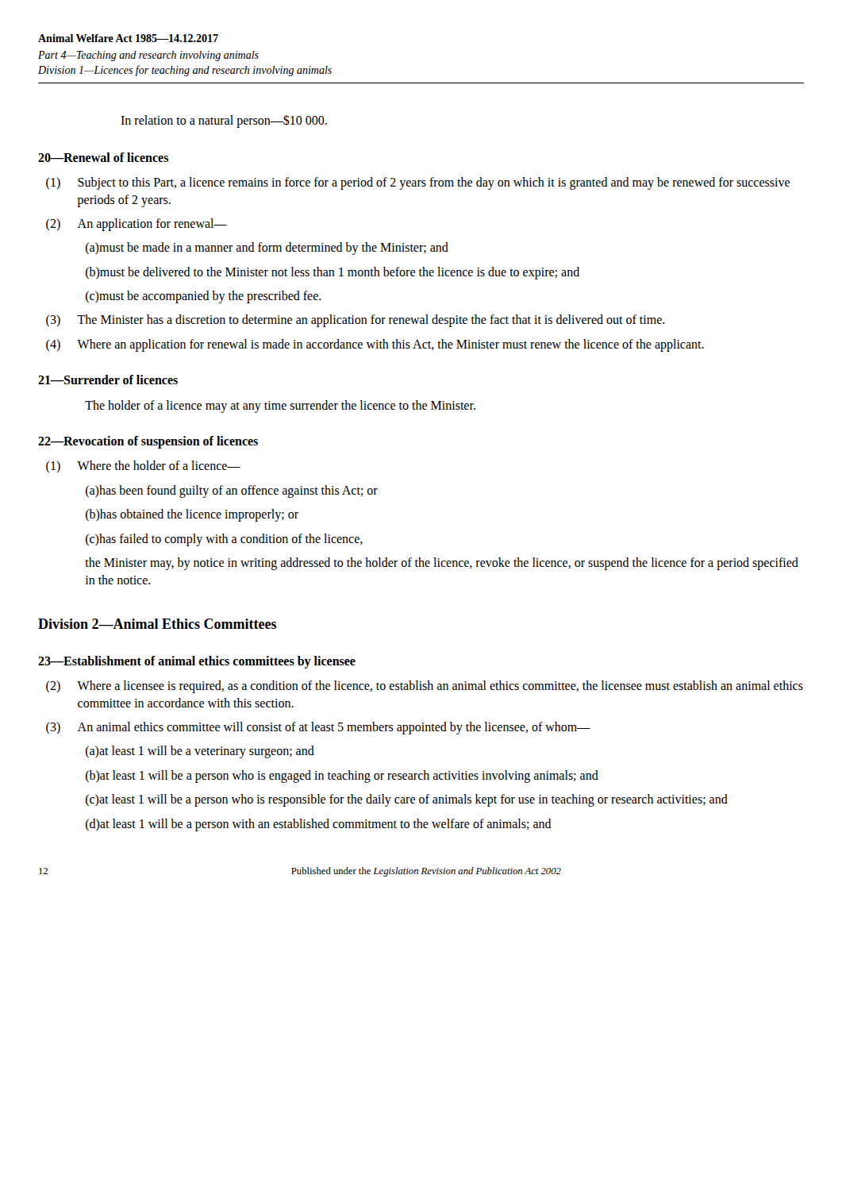Animal Welfare Act 1985—14.12.2017
Part 4—Teaching and research involving animals
Division 1—Licences for teaching and research involving animals
In relation to a natural person—$10 000.
20—Renewal of licences
(1)
Subject to this Part, a licence remains in force for a period of 2 years from the day on which it is granted and may be renewed for successive periods of 2 years.
(2)
An application for renewal—
(a)
must be made in a manner and form determined by the Minister; and
(b)
must be delivered to the Minister not less than 1 month before the licence is due to expire; and
(c)
must be accompanied by the prescribed fee.
(3)
The Minister has a discretion to determine an application for renewal despite the fact that it is delivered out of time.
(4)
Where an application for renewal is made in accordance with this Act, the Minister must renew the licence of the applicant.
21—Surrender of licences
The holder of a licence may at any time surrender the licence to the Minister.
22—Revocation of suspension of licences
(1)
Where the holder of a licence—
(a)
has been found guilty of an offence against this Act; or
(b)
has obtained the licence improperly; or
(c)
has failed to comply with a condition of the licence,
the Minister may, by notice in writing addressed to the holder of the licence, revoke the licence, or suspend the licence for a period specified in the notice.
Division 2—Animal Ethics Committees
23—Establishment of animal ethics committees by licensee
(2)
Where a licensee is required, as a condition of the licence, to establish an animal ethics committee, the licensee must establish an animal ethics committee in accordance with this section.
(3)
An animal ethics committee will consist of at least 5 members appointed by the licensee, of whom—
(a)
at least 1 will be a veterinary surgeon; and
(b)
at least 1 will be a person who is engaged in teaching or research activities involving animals; and
(c)
at least 1 will be a person who is responsible for the daily care of animals kept for use in teaching or research activities; and
(d)
at least 1 will be a person with an established commitment to the welfare of animals; and
12
Published under the Legislation Revision and Publication Act 2002